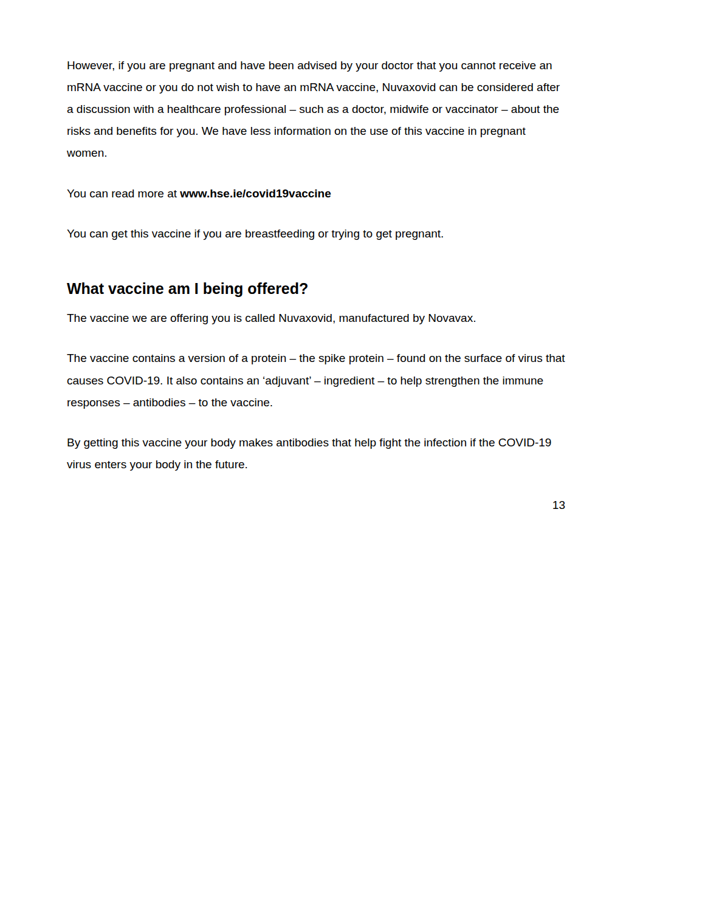However, if you are pregnant and have been advised by your doctor that you cannot receive an mRNA vaccine or you do not wish to have an mRNA vaccine, Nuvaxovid can be considered after a discussion with a healthcare professional – such as a doctor, midwife or vaccinator – about the risks and benefits for you. We have less information on the use of this vaccine in pregnant women.
You can read more at www.hse.ie/covid19vaccine
You can get this vaccine if you are breastfeeding or trying to get pregnant.
What vaccine am I being offered?
The vaccine we are offering you is called Nuvaxovid, manufactured by Novavax.
The vaccine contains a version of a protein – the spike protein – found on the surface of virus that causes COVID-19. It also contains an ‘adjuvant’ – ingredient – to help strengthen the immune responses – antibodies – to the vaccine.
By getting this vaccine your body makes antibodies that help fight the infection if the COVID-19 virus enters your body in the future.
13